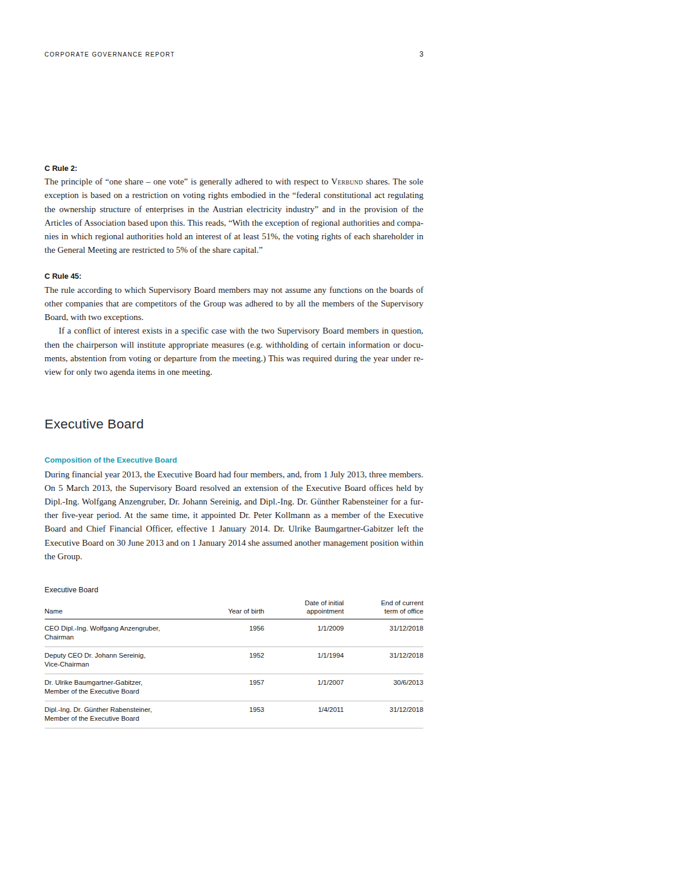Corporate Governance Report 3
C Rule 2:
The principle of “one share – one vote” is generally adhered to with respect to Verbund shares. The sole exception is based on a restriction on voting rights embodied in the “federal constitutional act regulating the ownership structure of enterprises in the Austrian electricity industry” and in the provision of the Articles of Association based upon this. This reads, “With the exception of regional authorities and companies in which regional authorities hold an interest of at least 51%, the voting rights of each shareholder in the General Meeting are restricted to 5% of the share capital.”
C Rule 45:
The rule according to which Supervisory Board members may not assume any functions on the boards of other companies that are competitors of the Group was adhered to by all the members of the Supervisory Board, with two exceptions.
If a conflict of interest exists in a specific case with the two Supervisory Board members in question, then the chairperson will institute appropriate measures (e.g. withholding of certain information or documents, abstention from voting or departure from the meeting.) This was required during the year under review for only two agenda items in one meeting.
Executive Board
Composition of the Executive Board
During financial year 2013, the Executive Board had four members, and, from 1 July 2013, three members. On 5 March 2013, the Supervisory Board resolved an extension of the Executive Board offices held by Dipl.-Ing. Wolfgang Anzengruber, Dr. Johann Sereinig, and Dipl.-Ing. Dr. Günther Rabensteiner for a further five-year period. At the same time, it appointed Dr. Peter Kollmann as a member of the Executive Board and Chief Financial Officer, effective 1 January 2014. Dr. Ulrike Baumgartner-Gabitzer left the Executive Board on 30 June 2013 and on 1 January 2014 she assumed another management position within the Group.
Executive Board
| Name | Year of birth | Date of initial appointment | End of current term of office |
| --- | --- | --- | --- |
| CEO Dipl.-Ing. Wolfgang Anzengruber, Chairman | 1956 | 1/1/2009 | 31/12/2018 |
| Deputy CEO Dr. Johann Sereinig, Vice-Chairman | 1952 | 1/1/1994 | 31/12/2018 |
| Dr. Ulrike Baumgartner-Gabitzer, Member of the Executive Board | 1957 | 1/1/2007 | 30/6/2013 |
| Dipl.-Ing. Dr. Günther Rabensteiner, Member of the Executive Board | 1953 | 1/4/2011 | 31/12/2018 |